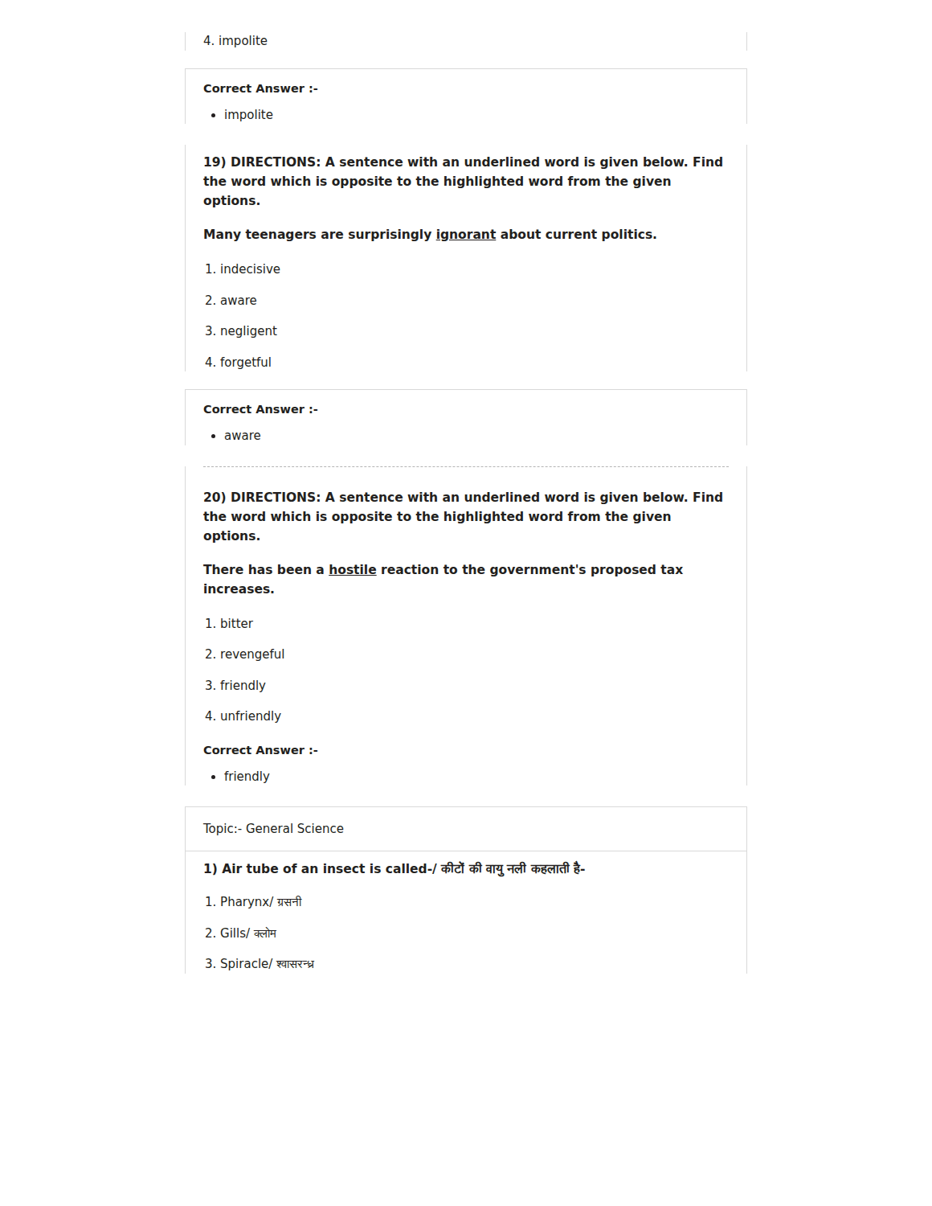4. impolite
Correct Answer :-
impolite
19) DIRECTIONS: A sentence with an underlined word is given below. Find the word which is opposite to the highlighted word from the given options.
Many teenagers are surprisingly ignorant about current politics.
1. indecisive
2. aware
3. negligent
4. forgetful
Correct Answer :-
aware
20) DIRECTIONS: A sentence with an underlined word is given below. Find the word which is opposite to the highlighted word from the given options.
There has been a hostile reaction to the government's proposed tax increases.
1. bitter
2. revengeful
3. friendly
4. unfriendly
Correct Answer :-
friendly
Topic:- General Science
1) Air tube of an insect is called-/ कीटों की वायु नली कहलाती है-
1. Pharynx/ ग्रसनी
2. Gills/ क्लोम
3. Spiracle/ श्वासरन्ध्र